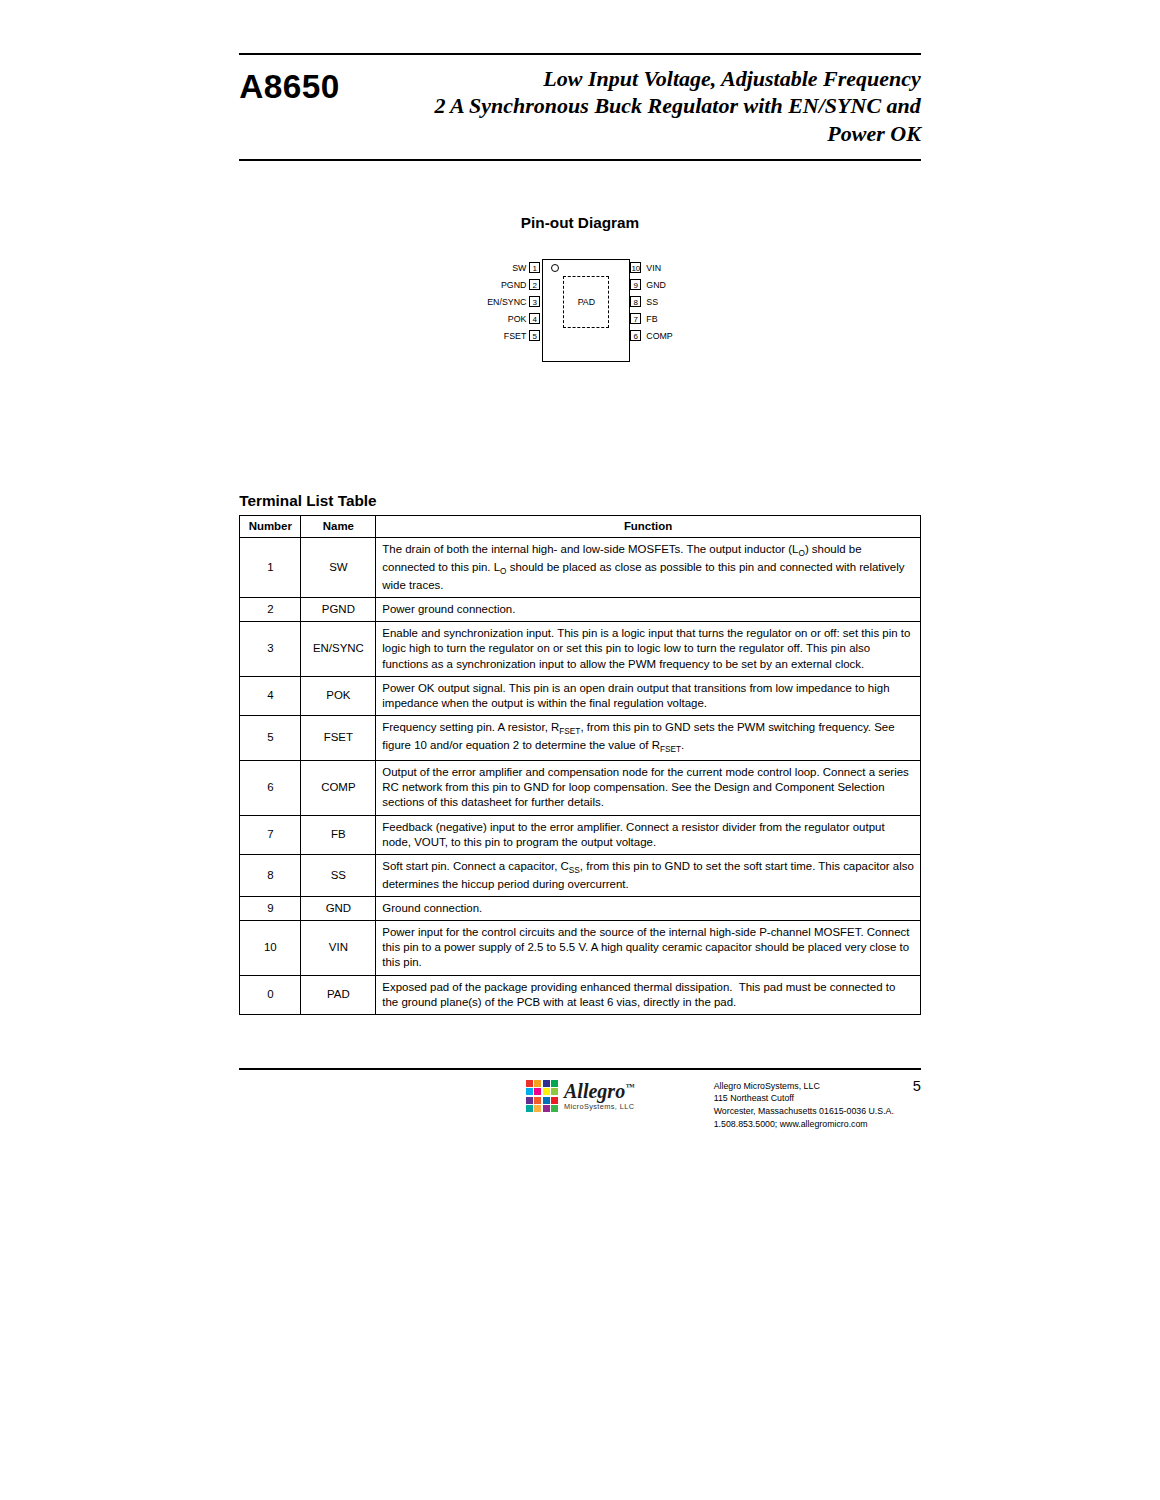A8650
Low Input Voltage, Adjustable Frequency
2 A Synchronous Buck Regulator with EN/SYNC and Power OK
Pin-out Diagram
| SW | 1 | PAD | 10 | VIN |
| PGND | 2 | 9 | GND |
| EN/SYNC | 3 | 8 | SS |
| POK | 4 | 7 | FB |
| FSET | 5 | 6 | COMP |
Terminal List Table
| Number | Name | Function |
| --- | --- | --- |
| 1 | SW | The drain of both the internal high- and low-side MOSFETs. The output inductor (L O ) should be connected to this pin. L O should be placed as close as possible to this pin and connected with relatively wide traces. |
| 2 | PGND | Power ground connection. |
| 3 | EN/SYNC | Enable and synchronization input. This pin is a logic input that turns the regulator on or off: set this pin to logic high to turn the regulator on or set this pin to logic low to turn the regulator off. This pin also functions as a synchronization input to allow the PWM frequency to be set by an external clock. |
| 4 | POK | Power OK output signal. This pin is an open drain output that transitions from low impedance to high impedance when the output is within the final regulation voltage. |
| 5 | FSET | Frequency setting pin. A resistor, R FSET , from this pin to GND sets the PWM switching frequency. See figure 10 and/or equation 2 to determine the value of R FSET . |
| 6 | COMP | Output of the error amplifier and compensation node for the current mode control loop. Connect a series RC network from this pin to GND for loop compensation. See the Design and Component Selection sections of this datasheet for further details. |
| 7 | FB | Feedback (negative) input to the error amplifier. Connect a resistor divider from the regulator output node, VOUT, to this pin to program the output voltage. |
| 8 | SS | Soft start pin. Connect a capacitor, C SS , from this pin to GND to set the soft start time. This capacitor also determines the hiccup period during overcurrent. |
| 9 | GND | Ground connection. |
| 10 | VIN | Power input for the control circuits and the source of the internal high-side P-channel MOSFET. Connect this pin to a power supply of 2.5 to 5.5 V. A high quality ceramic capacitor should be placed very close to this pin. |
| 0 | PAD | Exposed pad of the package providing enhanced thermal dissipation. This pad must be connected to the ground plane(s) of the PCB with at least 6 vias, directly in the pad. |
Allegro™
MicroSystems, LLC
Allegro MicroSystems, LLC
115 Northeast Cutoff
Worcester, Massachusetts 01615-0036 U.S.A.
1.508.853.5000; www.allegromicro.com
5